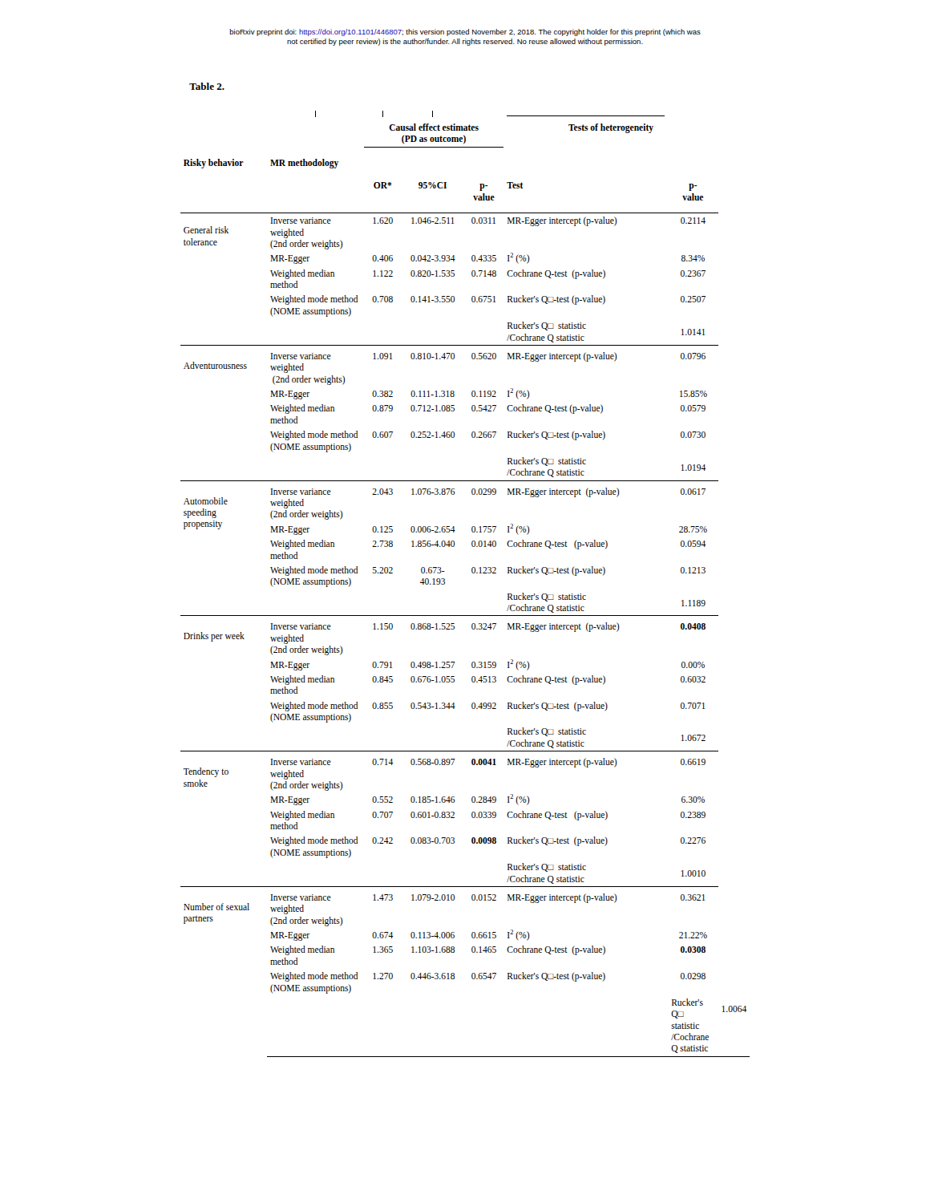bioRxiv preprint doi: https://doi.org/10.1101/446807; this version posted November 2, 2018. The copyright holder for this preprint (which was
not certified by peer review) is the author/funder. All rights reserved. No reuse allowed without permission.
Table 2.
| | | Causal effect estimates (PD as outcome) | Tests of heterogeneity |
| Risky behavior | MR methodology | | | | | |
| | | OR* | 95%CI | p- value | Test | p- value |
| General risk tolerance | Inverse variance weighted (2nd order weights) | 1.620 | 1.046-2.511 | 0.0311 | MR-Egger intercept (p-value) | 0.2114 |
| MR-Egger | 0.406 | 0.042-3.934 | 0.4335 | I 2 (%) | 8.34% |
| Weighted median method | 1.122 | 0.820-1.535 | 0.7148 | Cochrane Q-test (p-value) | 0.2367 |
| Weighted mode method (NOME assumptions) | 0.708 | 0.141-3.550 | 0.6751 | Rucker's Q □ -test (p-value) | 0.2507 |
| | | | | Rucker's Q □ statistic /Cochrane Q statistic | 1.0141 |
| Adventurousness | Inverse variance weighted (2nd order weights) | 1.091 | 0.810-1.470 | 0.5620 | MR-Egger intercept (p-value) | 0.0796 |
| MR-Egger | 0.382 | 0.111-1.318 | 0.1192 | I 2 (%) | 15.85% |
| Weighted median method | 0.879 | 0.712-1.085 | 0.5427 | Cochrane Q-test (p-value) | 0.0579 |
| Weighted mode method (NOME assumptions) | 0.607 | 0.252-1.460 | 0.2667 | Rucker's Q □ -test (p-value) | 0.0730 |
| | | | | Rucker's Q □ statistic /Cochrane Q statistic | 1.0194 |
| Automobile speeding propensity | Inverse variance weighted (2nd order weights) | 2.043 | 1.076-3.876 | 0.0299 | MR-Egger intercept (p-value) | 0.0617 |
| MR-Egger | 0.125 | 0.006-2.654 | 0.1757 | I 2 (%) | 28.75% |
| Weighted median method | 2.738 | 1.856-4.040 | 0.0140 | Cochrane Q-test (p-value) | 0.0594 |
| Weighted mode method (NOME assumptions) | 5.202 | 0.673- 40.193 | 0.1232 | Rucker's Q □ -test (p-value) | 0.1213 |
| | | | | Rucker's Q □ statistic /Cochrane Q statistic | 1.1189 |
| Drinks per week | Inverse variance weighted (2nd order weights) | 1.150 | 0.868-1.525 | 0.3247 | MR-Egger intercept (p-value) | 0.0408 |
| MR-Egger | 0.791 | 0.498-1.257 | 0.3159 | I 2 (%) | 0.00% |
| Weighted median method | 0.845 | 0.676-1.055 | 0.4513 | Cochrane Q-test (p-value) | 0.6032 |
| Weighted mode method (NOME assumptions) | 0.855 | 0.543-1.344 | 0.4992 | Rucker's Q □ -test (p-value) | 0.7071 |
| | | | | Rucker's Q □ statistic /Cochrane Q statistic | 1.0672 |
| Tendency to smoke | Inverse variance weighted (2nd order weights) | 0.714 | 0.568-0.897 | 0.0041 | MR-Egger intercept (p-value) | 0.6619 |
| MR-Egger | 0.552 | 0.185-1.646 | 0.2849 | I 2 (%) | 6.30% |
| Weighted median method | 0.707 | 0.601-0.832 | 0.0339 | Cochrane Q-test (p-value) | 0.2389 |
| Weighted mode method (NOME assumptions) | 0.242 | 0.083-0.703 | 0.0098 | Rucker's Q □ -test (p-value) | 0.2276 |
| | | | | Rucker's Q □ statistic /Cochrane Q statistic | 1.0010 |
| Number of sexual partners | Inverse variance weighted (2nd order weights) | 1.473 | 1.079-2.010 | 0.0152 | MR-Egger intercept (p-value) | 0.3621 |
| MR-Egger | 0.674 | 0.113-4.006 | 0.6615 | I 2 (%) | 21.22% |
| Weighted median method | 1.365 | 1.103-1.688 | 0.1465 | Cochrane Q-test (p-value) | 0.0308 |
| Weighted mode method (NOME assumptions) | 1.270 | 0.446-3.618 | 0.6547 | Rucker's Q □ -test (p-value) | 0.0298 |
| | | | | | Rucker's Q □ statistic /Cochrane Q statistic | 1.0064 |